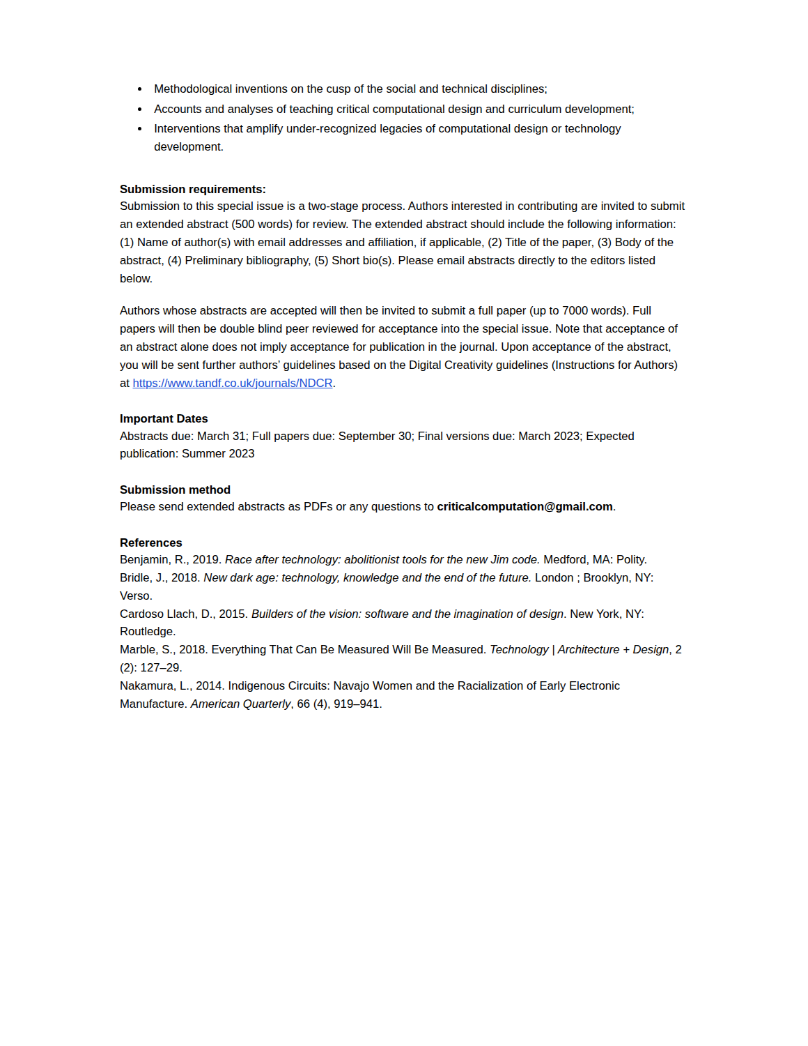Methodological inventions on the cusp of the social and technical disciplines;
Accounts and analyses of teaching critical computational design and curriculum development;
Interventions that amplify under-recognized legacies of computational design or technology development.
Submission requirements:
Submission to this special issue is a two-stage process. Authors interested in contributing are invited to submit an extended abstract (500 words) for review. The extended abstract should include the following information: (1) Name of author(s) with email addresses and affiliation, if applicable, (2) Title of the paper, (3) Body of the abstract, (4) Preliminary bibliography, (5) Short bio(s). Please email abstracts directly to the editors listed below.
Authors whose abstracts are accepted will then be invited to submit a full paper (up to 7000 words). Full papers will then be double blind peer reviewed for acceptance into the special issue. Note that acceptance of an abstract alone does not imply acceptance for publication in the journal. Upon acceptance of the abstract, you will be sent further authors’ guidelines based on the Digital Creativity guidelines (Instructions for Authors) at https://www.tandf.co.uk/journals/NDCR.
Important Dates
Abstracts due: March 31; Full papers due: September 30; Final versions due: March 2023; Expected publication: Summer 2023
Submission method
Please send extended abstracts as PDFs or any questions to criticalcomputation@gmail.com.
References
Benjamin, R., 2019. Race after technology: abolitionist tools for the new Jim code. Medford, MA: Polity.
Bridle, J., 2018. New dark age: technology, knowledge and the end of the future. London ; Brooklyn, NY: Verso.
Cardoso Llach, D., 2015. Builders of the vision: software and the imagination of design. New York, NY: Routledge.
Marble, S., 2018. Everything That Can Be Measured Will Be Measured. Technology | Architecture + Design, 2 (2): 127–29.
Nakamura, L., 2014. Indigenous Circuits: Navajo Women and the Racialization of Early Electronic Manufacture. American Quarterly, 66 (4), 919–941.